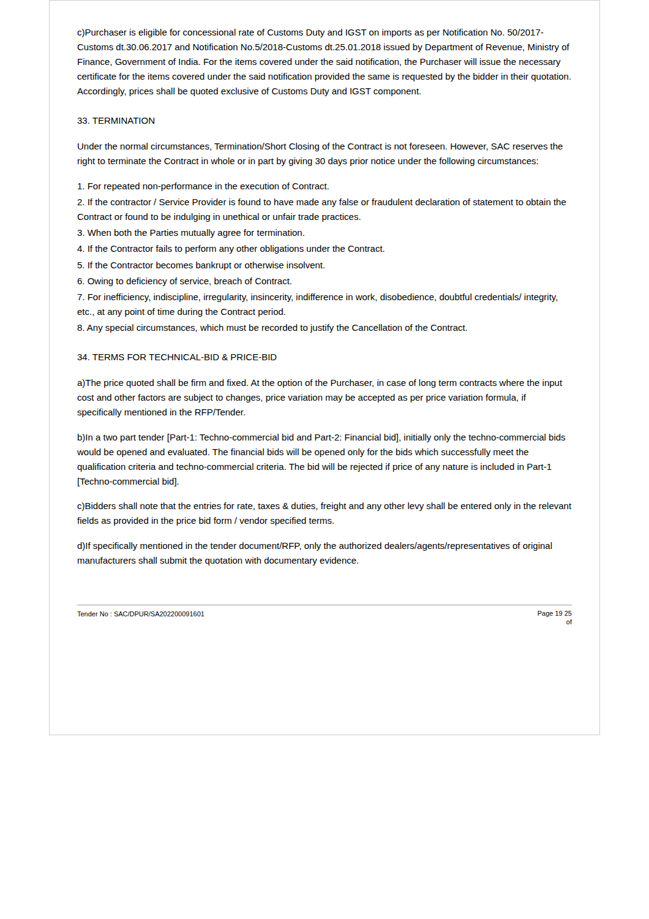c)Purchaser is eligible for concessional rate of Customs Duty and IGST on imports as per Notification No. 50/2017-Customs dt.30.06.2017 and Notification No.5/2018-Customs dt.25.01.2018 issued by Department of Revenue, Ministry of Finance, Government of India. For the items covered under the said notification, the Purchaser will issue the necessary certificate for the items covered under the said notification provided the same is requested by the bidder in their quotation. Accordingly, prices shall be quoted exclusive of Customs Duty and IGST component.
33. TERMINATION
Under the normal circumstances, Termination/Short Closing of the Contract is not foreseen. However, SAC reserves the right to terminate the Contract in whole or in part by giving 30 days prior notice under the following circumstances:
1. For repeated non-performance in the execution of Contract.
2. If the contractor / Service Provider is found to have made any false or fraudulent declaration of statement to obtain the Contract or found to be indulging in unethical or unfair trade practices.
3. When both the Parties mutually agree for termination.
4. If the Contractor fails to perform any other obligations under the Contract.
5. If the Contractor becomes bankrupt or otherwise insolvent.
6. Owing to deficiency of service, breach of Contract.
7. For inefficiency, indiscipline, irregularity, insincerity, indifference in work, disobedience, doubtful credentials/ integrity, etc., at any point of time during the Contract period.
8. Any special circumstances, which must be recorded to justify the Cancellation of the Contract.
34. TERMS FOR TECHNICAL-BID & PRICE-BID
a)The price quoted shall be firm and fixed. At the option of the Purchaser, in case of long term contracts where the input cost and other factors are subject to changes, price variation may be accepted as per price variation formula, if specifically mentioned in the RFP/Tender.
b)In a two part tender [Part-1: Techno-commercial bid and Part-2: Financial bid], initially only the techno-commercial bids would be opened and evaluated. The financial bids will be opened only for the bids which successfully meet the qualification criteria and techno-commercial criteria. The bid will be rejected if price of any nature is included in Part-1 [Techno-commercial bid].
c)Bidders shall note that the entries for rate, taxes & duties, freight and any other levy shall be entered only in the relevant fields as provided in the price bid form / vendor specified terms.
d)If specifically mentioned in the tender document/RFP, only the authorized dealers/agents/representatives of original manufacturers shall submit the quotation with documentary evidence.
Tender No : SAC/DPUR/SA202200091601
Page 19 25
of